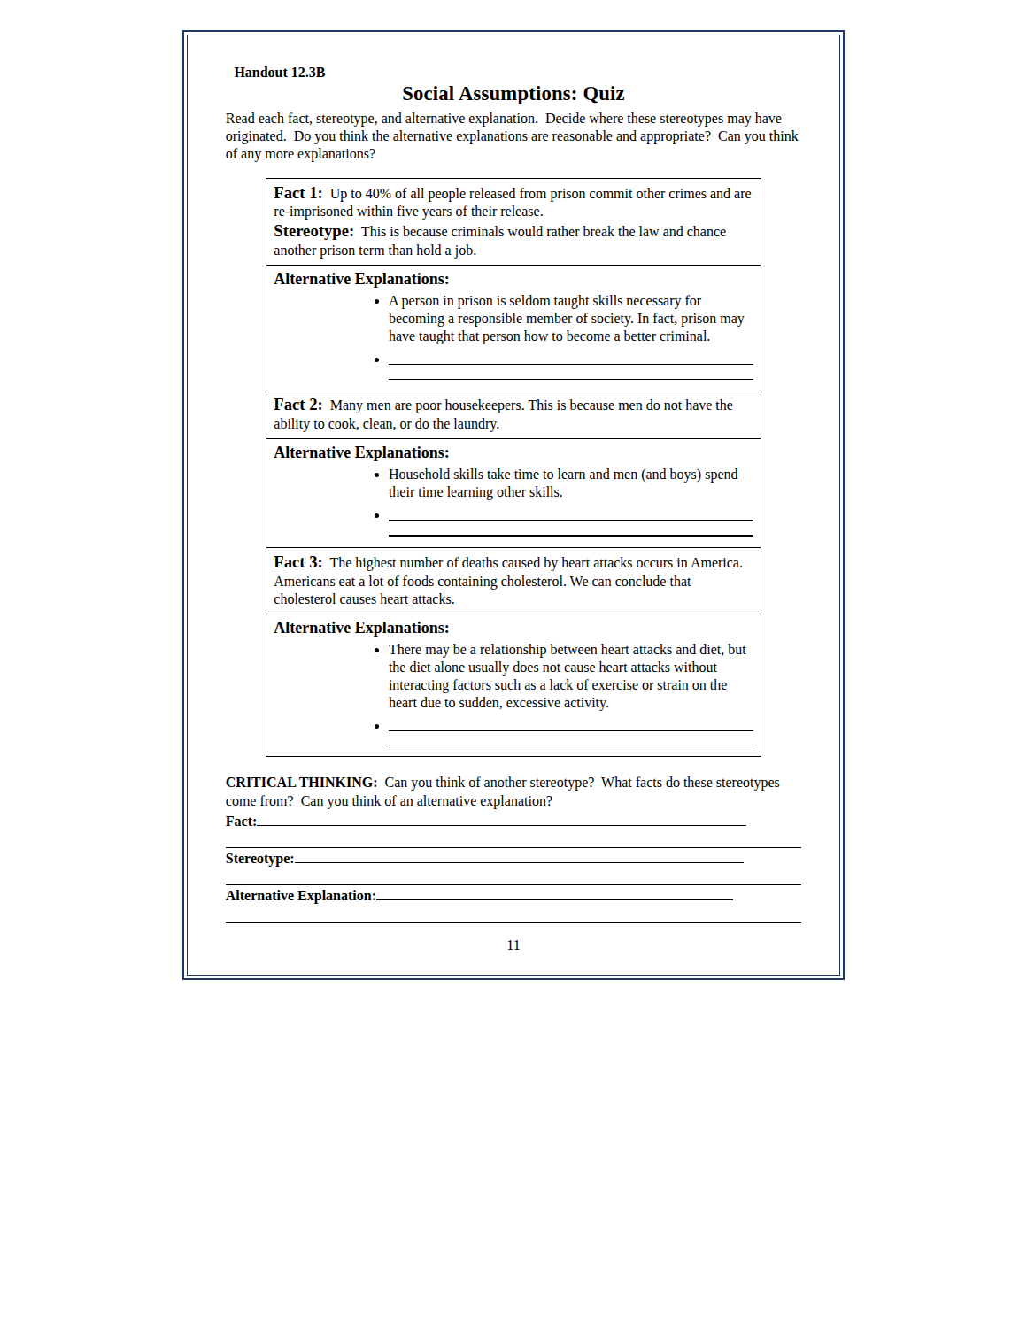Handout 12.3B
Social Assumptions: Quiz
Read each fact, stereotype, and alternative explanation. Decide where these stereotypes may have originated. Do you think the alternative explanations are reasonable and appropriate? Can you think of any more explanations?
| Fact 1: Up to 40% of all people released from prison commit other crimes and are re-imprisoned within five years of their release. Stereotype: This is because criminals would rather break the law and chance another prison term than hold a job. |
| Alternative Explanations: A person in prison is seldom taught skills necessary for becoming a responsible member of society. In fact, prison may have taught that person how to become a better criminal. |
| Fact 2: Many men are poor housekeepers. This is because men do not have the ability to cook, clean, or do the laundry. |
| Alternative Explanations: Household skills take time to learn and men (and boys) spend their time learning other skills. |
| Fact 3: The highest number of deaths caused by heart attacks occurs in America. Americans eat a lot of foods containing cholesterol. We can conclude that cholesterol causes heart attacks. |
| Alternative Explanations: There may be a relationship between heart attacks and diet, but the diet alone usually does not cause heart attacks without interacting factors such as a lack of exercise or strain on the heart due to sudden, excessive activity. |
CRITICAL THINKING: Can you think of another stereotype? What facts do these stereotypes come from? Can you think of an alternative explanation?
Fact:
Stereotype:
Alternative Explanation:
11